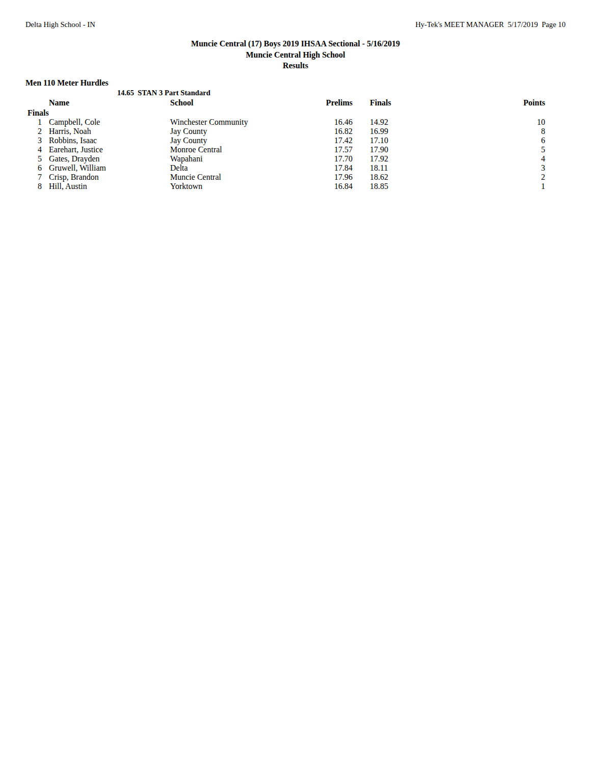Delta High School - IN
Hy-Tek's MEET MANAGER 5/17/2019 Page 10
Muncie Central (17) Boys 2019 IHSAA Sectional - 5/16/2019 Muncie Central High School Results
Men 110 Meter Hurdles
14.65 STAN 3 Part Standard
| | Name | School | Prelims | Finals | Points |
| --- | --- | --- | --- | --- | --- |
| Finals |
| 1 | Campbell, Cole | Winchester Community | 16.46 | 14.92 | 10 |
| 2 | Harris, Noah | Jay County | 16.82 | 16.99 | 8 |
| 3 | Robbins, Isaac | Jay County | 17.42 | 17.10 | 6 |
| 4 | Earehart, Justice | Monroe Central | 17.57 | 17.90 | 5 |
| 5 | Gates, Drayden | Wapahani | 17.70 | 17.92 | 4 |
| 6 | Gruwell, William | Delta | 17.84 | 18.11 | 3 |
| 7 | Crisp, Brandon | Muncie Central | 17.96 | 18.62 | 2 |
| 8 | Hill, Austin | Yorktown | 16.84 | 18.85 | 1 |